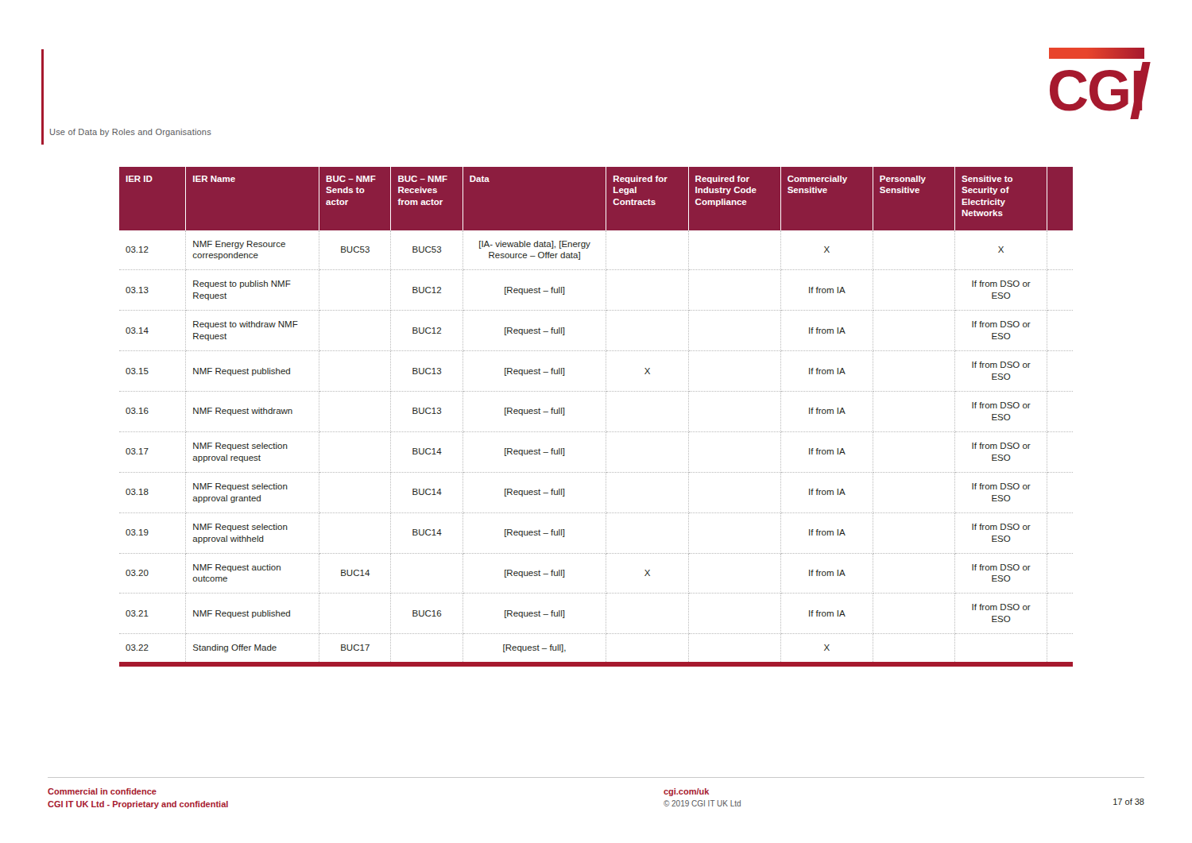Use of Data by Roles and Organisations
CGI
| IER ID | IER Name | BUC – NMF Sends to actor | BUC – NMF Receives from actor | Data | Required for Legal Contracts | Required for Industry Code Compliance | Commercially Sensitive | Personally Sensitive | Sensitive to Security of Electricity Networks | |
| --- | --- | --- | --- | --- | --- | --- | --- | --- | --- | --- |
| 03.12 | NMF Energy Resource correspondence | BUC53 | BUC53 | [IA- viewable data], [Energy Resource – Offer data] | | | X | | X | |
| 03.13 | Request to publish NMF Request | | BUC12 | [Request – full] | | | If from IA | | If from DSO or ESO | |
| 03.14 | Request to withdraw NMF Request | | BUC12 | [Request – full] | | | If from IA | | If from DSO or ESO | |
| 03.15 | NMF Request published | | BUC13 | [Request – full] | X | | If from IA | | If from DSO or ESO | |
| 03.16 | NMF Request withdrawn | | BUC13 | [Request – full] | | | If from IA | | If from DSO or ESO | |
| 03.17 | NMF Request selection approval request | | BUC14 | [Request – full] | | | If from IA | | If from DSO or ESO | |
| 03.18 | NMF Request selection approval granted | | BUC14 | [Request – full] | | | If from IA | | If from DSO or ESO | |
| 03.19 | NMF Request selection approval withheld | | BUC14 | [Request – full] | | | If from IA | | If from DSO or ESO | |
| 03.20 | NMF Request auction outcome | BUC14 | | [Request – full] | X | | If from IA | | If from DSO or ESO | |
| 03.21 | NMF Request published | | BUC16 | [Request – full] | | | If from IA | | If from DSO or ESO | |
| 03.22 | Standing Offer Made | BUC17 | | [Request – full], | | | X | | | |
Commercial in confidence
CGI IT UK Ltd - Proprietary and confidential
cgi.com/uk
© 2019 CGI IT UK Ltd
17 of 38